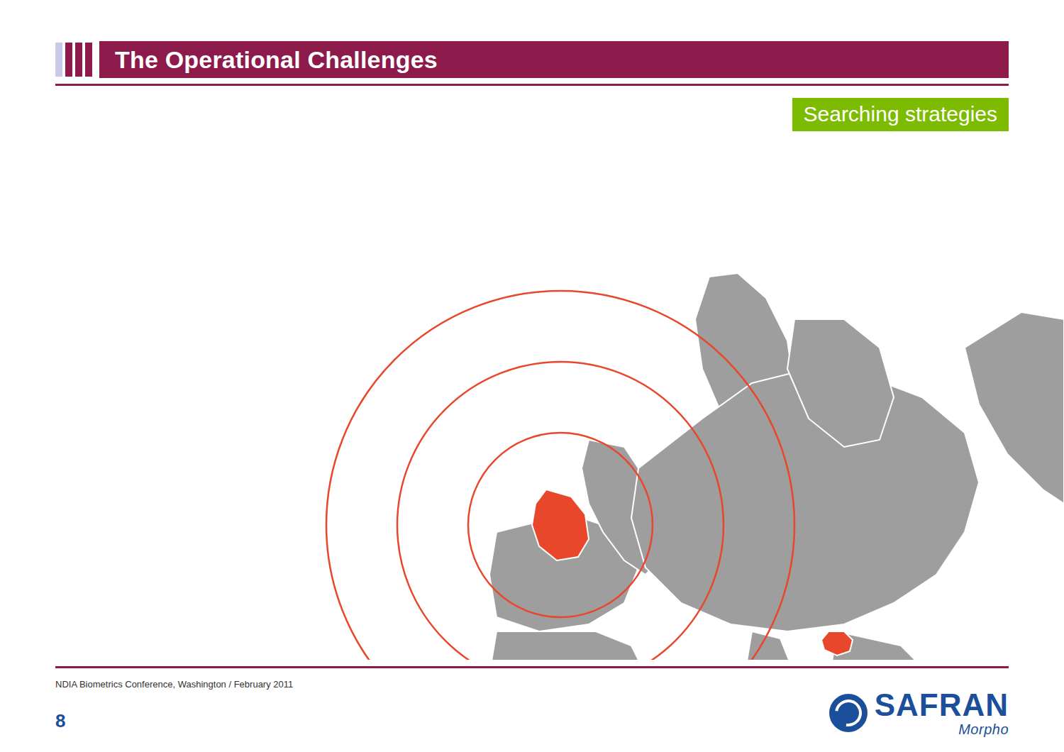The Operational Challenges
Searching strategies
NDIA Biometrics Conference, Washington / February 2011
8
SAFRAN Morpho